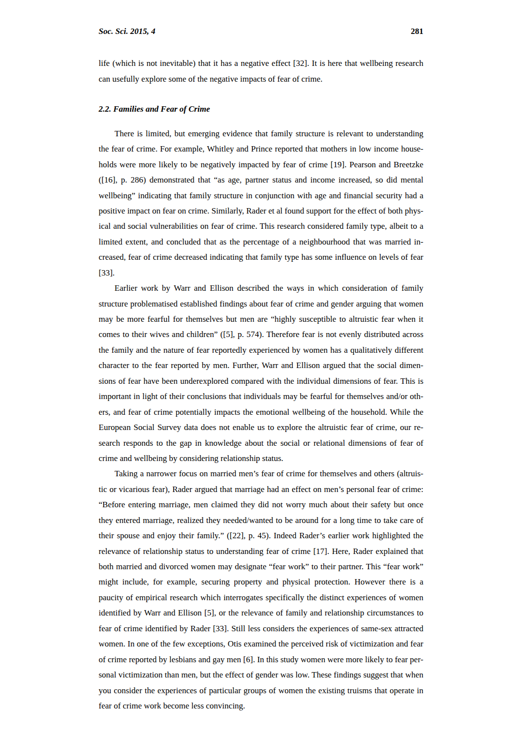Soc. Sci. 2015, 4
281
life (which is not inevitable) that it has a negative effect [32]. It is here that wellbeing research can usefully explore some of the negative impacts of fear of crime.
2.2. Families and Fear of Crime
There is limited, but emerging evidence that family structure is relevant to understanding the fear of crime. For example, Whitley and Prince reported that mothers in low income households were more likely to be negatively impacted by fear of crime [19]. Pearson and Breetzke ([16], p. 286) demonstrated that “as age, partner status and income increased, so did mental wellbeing” indicating that family structure in conjunction with age and financial security had a positive impact on fear on crime. Similarly, Rader et al found support for the effect of both physical and social vulnerabilities on fear of crime. This research considered family type, albeit to a limited extent, and concluded that as the percentage of a neighbourhood that was married increased, fear of crime decreased indicating that family type has some influence on levels of fear [33].
Earlier work by Warr and Ellison described the ways in which consideration of family structure problematised established findings about fear of crime and gender arguing that women may be more fearful for themselves but men are “highly susceptible to altruistic fear when it comes to their wives and children” ([5], p. 574). Therefore fear is not evenly distributed across the family and the nature of fear reportedly experienced by women has a qualitatively different character to the fear reported by men. Further, Warr and Ellison argued that the social dimensions of fear have been underexplored compared with the individual dimensions of fear. This is important in light of their conclusions that individuals may be fearful for themselves and/or others, and fear of crime potentially impacts the emotional wellbeing of the household. While the European Social Survey data does not enable us to explore the altruistic fear of crime, our research responds to the gap in knowledge about the social or relational dimensions of fear of crime and wellbeing by considering relationship status.
Taking a narrower focus on married men’s fear of crime for themselves and others (altruistic or vicarious fear), Rader argued that marriage had an effect on men’s personal fear of crime: “Before entering marriage, men claimed they did not worry much about their safety but once they entered marriage, realized they needed/wanted to be around for a long time to take care of their spouse and enjoy their family.” ([22], p. 45). Indeed Rader’s earlier work highlighted the relevance of relationship status to understanding fear of crime [17]. Here, Rader explained that both married and divorced women may designate “fear work” to their partner. This “fear work” might include, for example, securing property and physical protection. However there is a paucity of empirical research which interrogates specifically the distinct experiences of women identified by Warr and Ellison [5], or the relevance of family and relationship circumstances to fear of crime identified by Rader [33]. Still less considers the experiences of same-sex attracted women. In one of the few exceptions, Otis examined the perceived risk of victimization and fear of crime reported by lesbians and gay men [6]. In this study women were more likely to fear personal victimization than men, but the effect of gender was low. These findings suggest that when you consider the experiences of particular groups of women the existing truisms that operate in fear of crime work become less convincing.